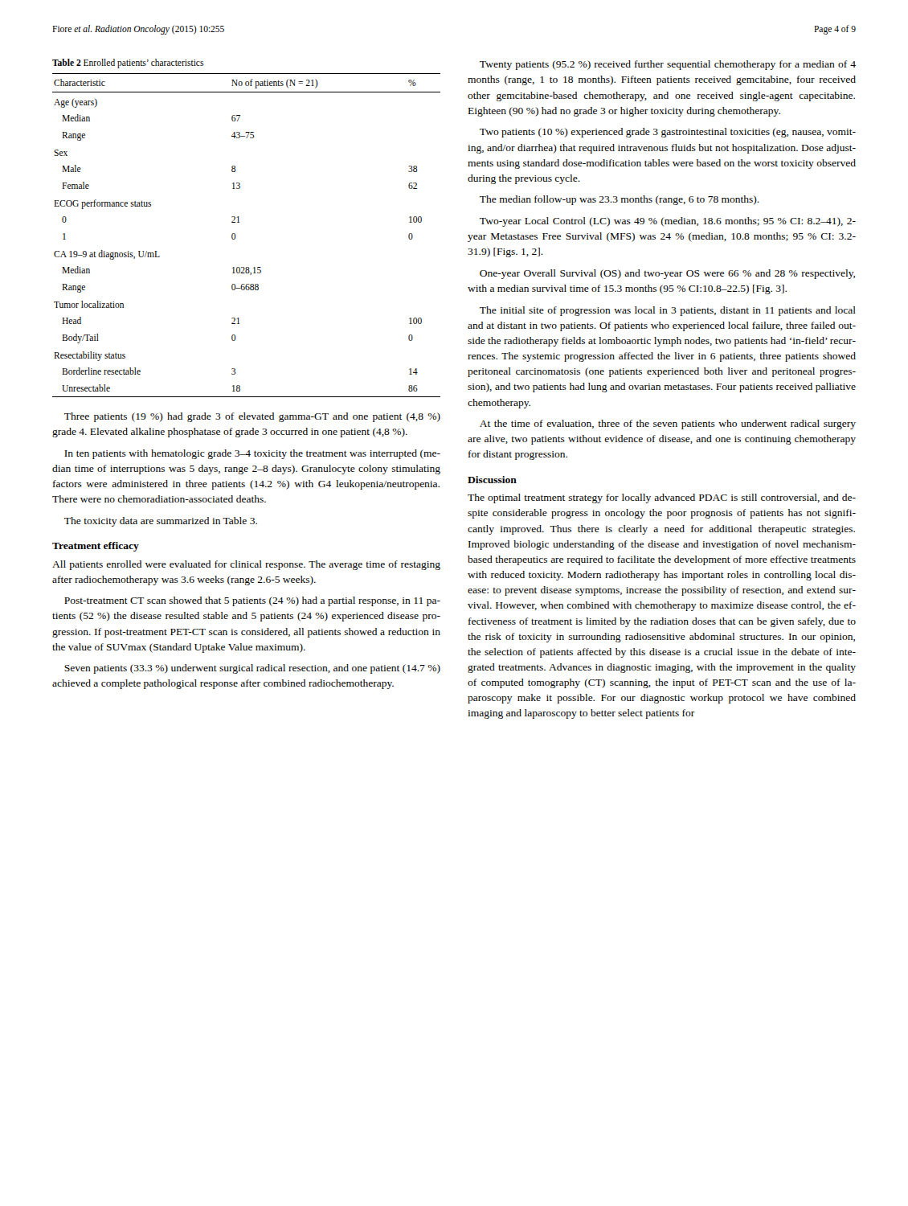Fiore et al. Radiation Oncology (2015) 10:255 Page 4 of 9
Table 2 Enrolled patients’ characteristics
| Characteristic | No of patients (N = 21) | % |
| --- | --- | --- |
| Age (years) |
| Median | 67 | |
| Range | 43–75 | |
| Sex |
| Male | 8 | 38 |
| Female | 13 | 62 |
| ECOG performance status |
| 0 | 21 | 100 |
| 1 | 0 | 0 |
| CA 19–9 at diagnosis, U/mL |
| Median | 1028,15 | |
| Range | 0–6688 | |
| Tumor localization |
| Head | 21 | 100 |
| Body/Tail | 0 | 0 |
| Resectability status |
| Borderline resectable | 3 | 14 |
| Unresectable | 18 | 86 |
Three patients (19 %) had grade 3 of elevated gamma-GT and one patient (4,8 %) grade 4. Elevated alkaline phosphatase of grade 3 occurred in one patient (4,8 %).
In ten patients with hematologic grade 3–4 toxicity the treatment was interrupted (median time of interruptions was 5 days, range 2–8 days). Granulocyte colony stimulating factors were administered in three patients (14.2 %) with G4 leukopenia/neutropenia. There were no chemoradiation-associated deaths.
The toxicity data are summarized in Table 3.
Treatment efficacy
All patients enrolled were evaluated for clinical response. The average time of restaging after radiochemotherapy was 3.6 weeks (range 2.6-5 weeks).
Post-treatment CT scan showed that 5 patients (24 %) had a partial response, in 11 patients (52 %) the disease resulted stable and 5 patients (24 %) experienced disease progression. If post-treatment PET-CT scan is considered, all patients showed a reduction in the value of SUVmax (Standard Uptake Value maximum).
Seven patients (33.3 %) underwent surgical radical resection, and one patient (14.7 %) achieved a complete pathological response after combined radiochemotherapy.
Twenty patients (95.2 %) received further sequential chemotherapy for a median of 4 months (range, 1 to 18 months). Fifteen patients received gemcitabine, four received other gemcitabine-based chemotherapy, and one received single-agent capecitabine. Eighteen (90 %) had no grade 3 or higher toxicity during chemotherapy.
Two patients (10 %) experienced grade 3 gastrointestinal toxicities (eg, nausea, vomiting, and/or diarrhea) that required intravenous fluids but not hospitalization. Dose adjustments using standard dose-modification tables were based on the worst toxicity observed during the previous cycle.
The median follow-up was 23.3 months (range, 6 to 78 months).
Two-year Local Control (LC) was 49 % (median, 18.6 months; 95 % CI: 8.2–41), 2-year Metastases Free Survival (MFS) was 24 % (median, 10.8 months; 95 % CI: 3.2-31.9) [Figs. 1, 2].
One-year Overall Survival (OS) and two-year OS were 66 % and 28 % respectively, with a median survival time of 15.3 months (95 % CI:10.8–22.5) [Fig. 3].
The initial site of progression was local in 3 patients, distant in 11 patients and local and at distant in two patients. Of patients who experienced local failure, three failed outside the radiotherapy fields at lomboaortic lymph nodes, two patients had ‘in-field’ recurrences. The systemic progression affected the liver in 6 patients, three patients showed peritoneal carcinomatosis (one patients experienced both liver and peritoneal progression), and two patients had lung and ovarian metastases. Four patients received palliative chemotherapy.
At the time of evaluation, three of the seven patients who underwent radical surgery are alive, two patients without evidence of disease, and one is continuing chemotherapy for distant progression.
Discussion
The optimal treatment strategy for locally advanced PDAC is still controversial, and despite considerable progress in oncology the poor prognosis of patients has not significantly improved. Thus there is clearly a need for additional therapeutic strategies. Improved biologic understanding of the disease and investigation of novel mechanism-based therapeutics are required to facilitate the development of more effective treatments with reduced toxicity. Modern radiotherapy has important roles in controlling local disease: to prevent disease symptoms, increase the possibility of resection, and extend survival. However, when combined with chemotherapy to maximize disease control, the effectiveness of treatment is limited by the radiation doses that can be given safely, due to the risk of toxicity in surrounding radiosensitive abdominal structures. In our opinion, the selection of patients affected by this disease is a crucial issue in the debate of integrated treatments. Advances in diagnostic imaging, with the improvement in the quality of computed tomography (CT) scanning, the input of PET-CT scan and the use of laparoscopy make it possible. For our diagnostic workup protocol we have combined imaging and laparoscopy to better select patients for